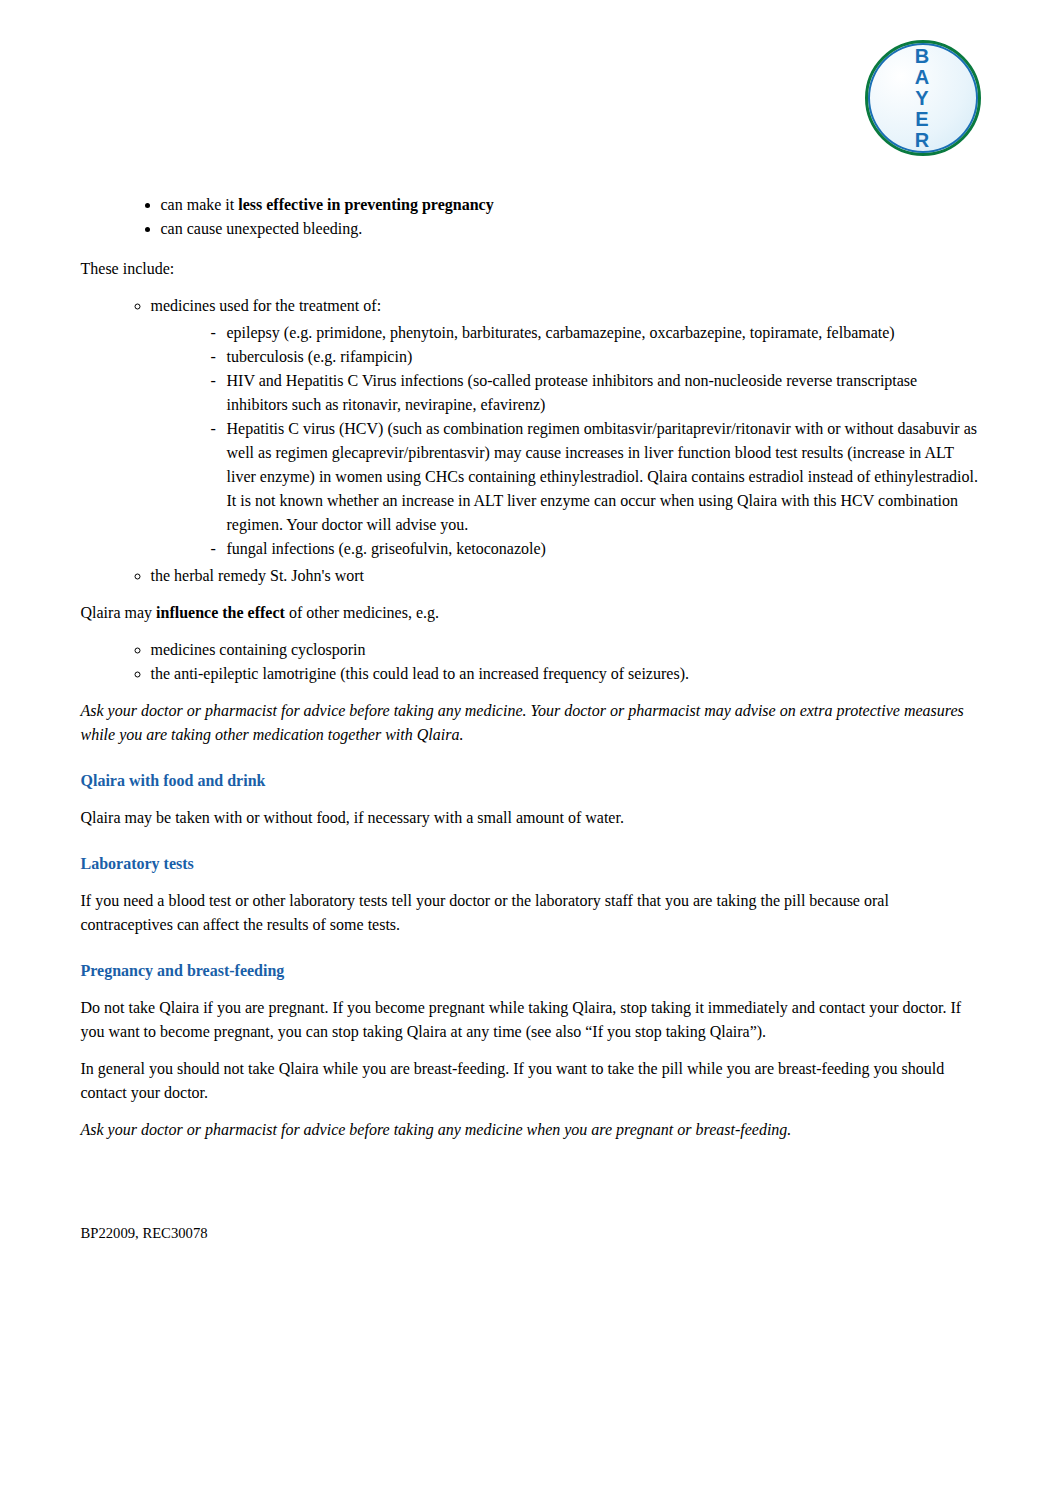BAYER
can make it less effective in preventing pregnancy
can cause unexpected bleeding.
These include:
medicines used for the treatment of:
epilepsy (e.g. primidone, phenytoin, barbiturates, carbamazepine, oxcarbazepine, topiramate, felbamate)
tuberculosis (e.g. rifampicin)
HIV and Hepatitis C Virus infections (so-called protease inhibitors and non-nucleoside reverse transcriptase inhibitors such as ritonavir, nevirapine, efavirenz)
Hepatitis C virus (HCV) (such as combination regimen ombitasvir/paritaprevir/ritonavir with or without dasabuvir as well as regimen glecaprevir/pibrentasvir) may cause increases in liver function blood test results (increase in ALT liver enzyme) in women using CHCs containing ethinylestradiol. Qlaira contains estradiol instead of ethinylestradiol. It is not known whether an increase in ALT liver enzyme can occur when using Qlaira with this HCV combination regimen. Your doctor will advise you.
fungal infections (e.g. griseofulvin, ketoconazole)
the herbal remedy St. John's wort
Qlaira may influence the effect of other medicines, e.g.
medicines containing cyclosporin
the anti-epileptic lamotrigine (this could lead to an increased frequency of seizures).
Ask your doctor or pharmacist for advice before taking any medicine. Your doctor or pharmacist may advise on extra protective measures while you are taking other medication together with Qlaira.
Qlaira with food and drink
Qlaira may be taken with or without food, if necessary with a small amount of water.
Laboratory tests
If you need a blood test or other laboratory tests tell your doctor or the laboratory staff that you are taking the pill because oral contraceptives can affect the results of some tests.
Pregnancy and breast-feeding
Do not take Qlaira if you are pregnant. If you become pregnant while taking Qlaira, stop taking it immediately and contact your doctor. If you want to become pregnant, you can stop taking Qlaira at any time (see also “If you stop taking Qlaira”).
In general you should not take Qlaira while you are breast-feeding. If you want to take the pill while you are breast-feeding you should contact your doctor.
Ask your doctor or pharmacist for advice before taking any medicine when you are pregnant or breast-feeding.
BP22009, REC30078